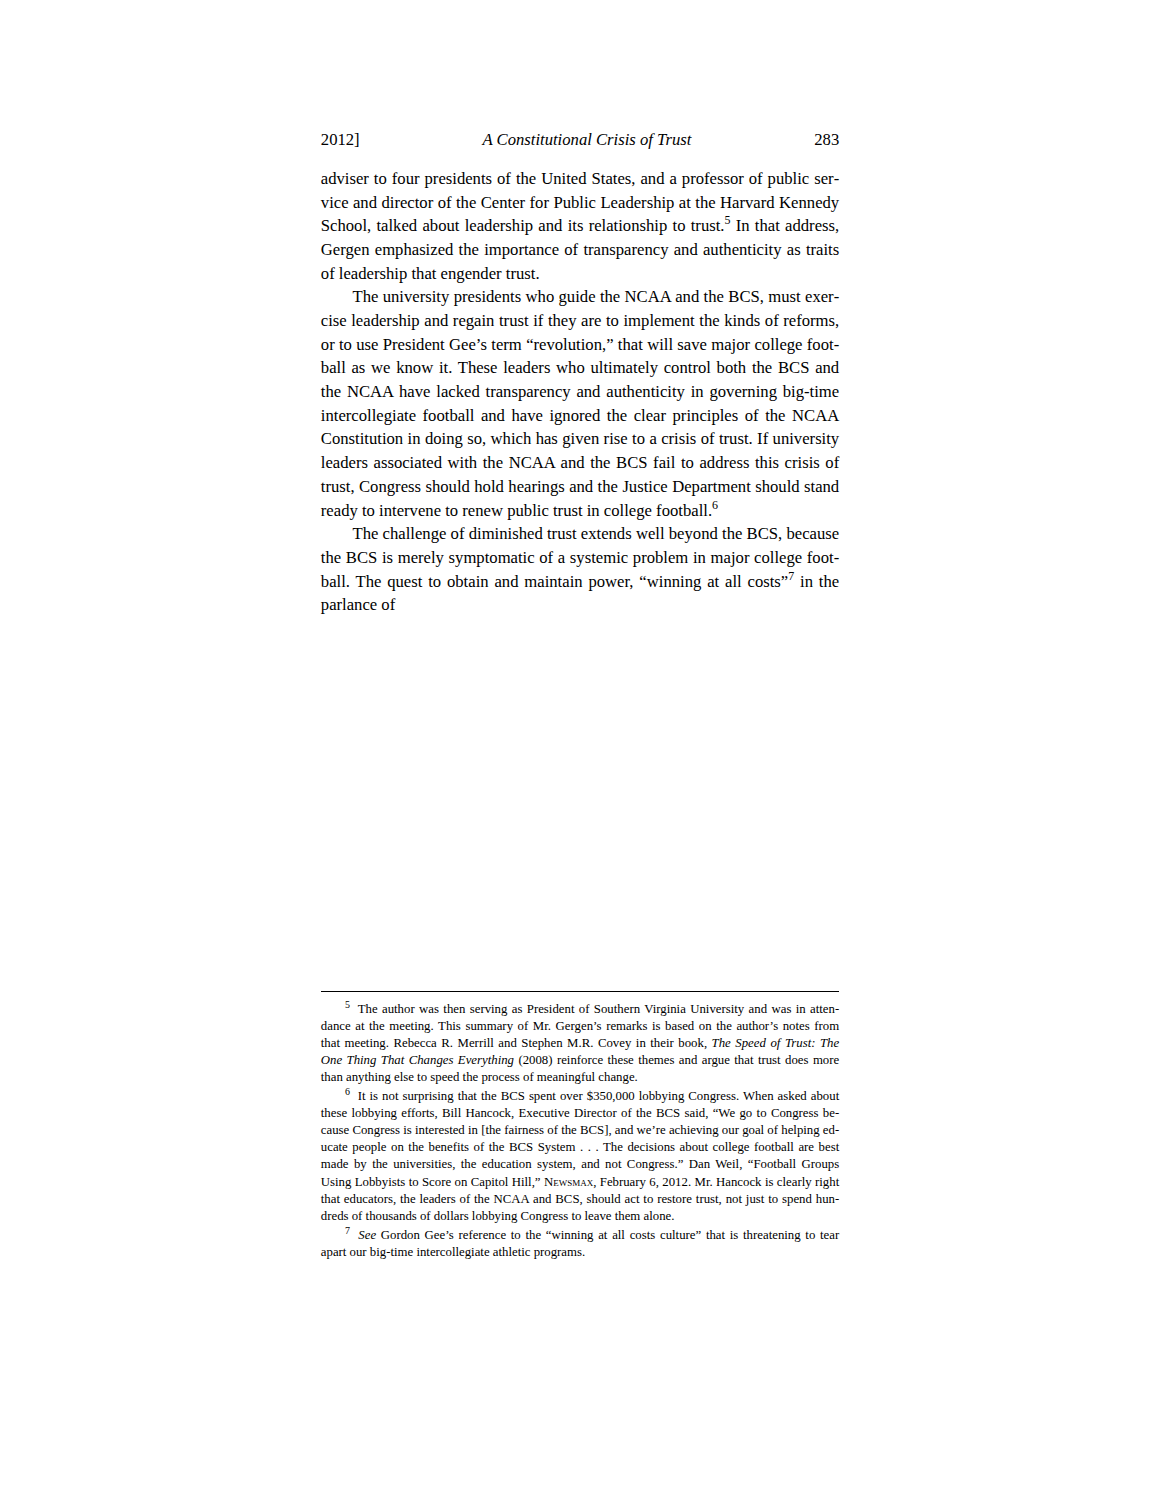2012] A Constitutional Crisis of Trust 283
adviser to four presidents of the United States, and a professor of public service and director of the Center for Public Leadership at the Harvard Kennedy School, talked about leadership and its relationship to trust.5 In that address, Gergen emphasized the importance of transparency and authenticity as traits of leadership that engender trust.
The university presidents who guide the NCAA and the BCS, must exercise leadership and regain trust if they are to implement the kinds of reforms, or to use President Gee’s term “revolution,” that will save major college football as we know it. These leaders who ultimately control both the BCS and the NCAA have lacked transparency and authenticity in governing big-time intercollegiate football and have ignored the clear principles of the NCAA Constitution in doing so, which has given rise to a crisis of trust. If university leaders associated with the NCAA and the BCS fail to address this crisis of trust, Congress should hold hearings and the Justice Department should stand ready to intervene to renew public trust in college football.6
The challenge of diminished trust extends well beyond the BCS, because the BCS is merely symptomatic of a systemic problem in major college football. The quest to obtain and maintain power, “winning at all costs”7 in the parlance of
5 The author was then serving as President of Southern Virginia University and was in attendance at the meeting. This summary of Mr. Gergen’s remarks is based on the author’s notes from that meeting. Rebecca R. Merrill and Stephen M.R. Covey in their book, The Speed of Trust: The One Thing That Changes Everything (2008) reinforce these themes and argue that trust does more than anything else to speed the process of meaningful change.
6 It is not surprising that the BCS spent over $350,000 lobbying Congress. When asked about these lobbying efforts, Bill Hancock, Executive Director of the BCS said, “We go to Congress because Congress is interested in [the fairness of the BCS], and we’re achieving our goal of helping educate people on the benefits of the BCS System . . . The decisions about college football are best made by the universities, the education system, and not Congress.” Dan Weil, “Football Groups Using Lobbyists to Score on Capitol Hill,” Newsmax, February 6, 2012. Mr. Hancock is clearly right that educators, the leaders of the NCAA and BCS, should act to restore trust, not just to spend hundreds of thousands of dollars lobbying Congress to leave them alone.
7 See Gordon Gee’s reference to the “winning at all costs culture” that is threatening to tear apart our big-time intercollegiate athletic programs.